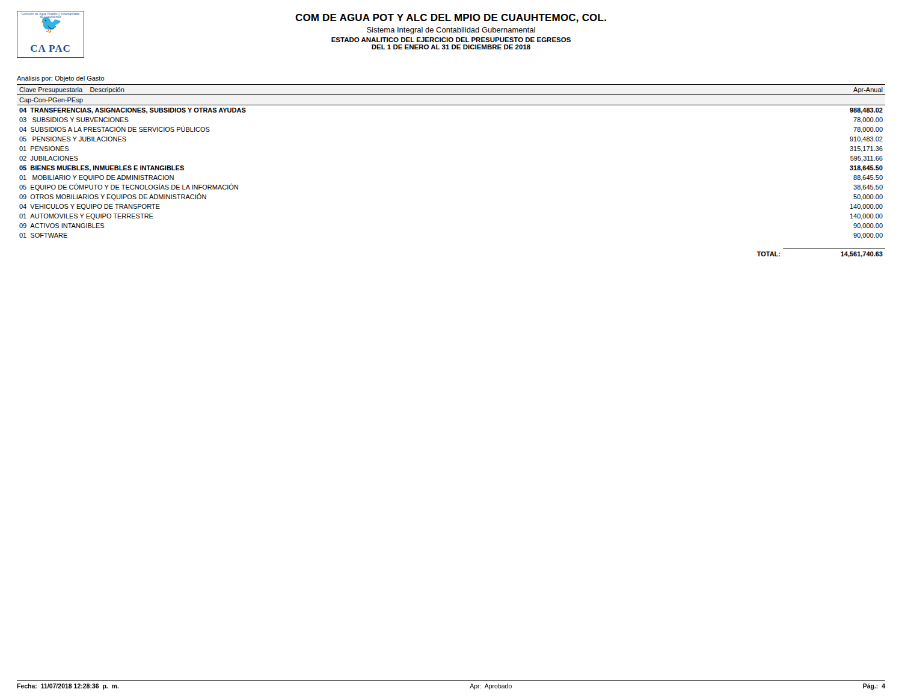Comisión de Agua Potable y Alcantarillado de Cuauhtémoc
🐦
CA PAC
COM DE AGUA POT Y ALC DEL MPIO DE CUAUHTEMOC, COL.
Sistema Integral de Contabilidad Gubernamental
ESTADO ANALITICO DEL EJERCICIO DEL PRESUPUESTO DE EGRESOS
DEL 1 DE ENERO AL 31 DE DICIEMBRE DE 2018
Análisis por: Objeto del Gasto
| Clave Presupuestaria Descripción | Apr-Anual |
| Cap-Con-PGen-PEsp | |
| 04 TRANSFERENCIAS, ASIGNACIONES, SUBSIDIOS Y OTRAS AYUDAS | 988,483.02 |
| 03 SUBSIDIOS Y SUBVENCIONES | 78,000.00 |
| 04 SUBSIDIOS A LA PRESTACIÓN DE SERVICIOS PÚBLICOS | 78,000.00 |
| 05 PENSIONES Y JUBILACIONES | 910,483.02 |
| 01 PENSIONES | 315,171.36 |
| 02 JUBILACIONES | 595,311.66 |
| 05 BIENES MUEBLES, INMUEBLES E INTANGIBLES | 318,645.50 |
| 01 MOBILIARIO Y EQUIPO DE ADMINISTRACION | 88,645.50 |
| 05 EQUIPO DE CÓMPUTO Y DE TECNOLOGÍAS DE LA INFORMACIÓN | 38,645.50 |
| 09 OTROS MOBILIARIOS Y EQUIPOS DE ADMINISTRACIÓN | 50,000.00 |
| 04 VEHICULOS Y EQUIPO DE TRANSPORTE | 140,000.00 |
| 01 AUTOMOVILES Y EQUIPO TERRESTRE | 140,000.00 |
| 09 ACTIVOS INTANGIBLES | 90,000.00 |
| 01 SOFTWARE | 90,000.00 |
| TOTAL: | 14,561,740.63 |
Fecha: 11/07/2018 12:28:36 p. m. Pág.: 4
Apr: Aprobado